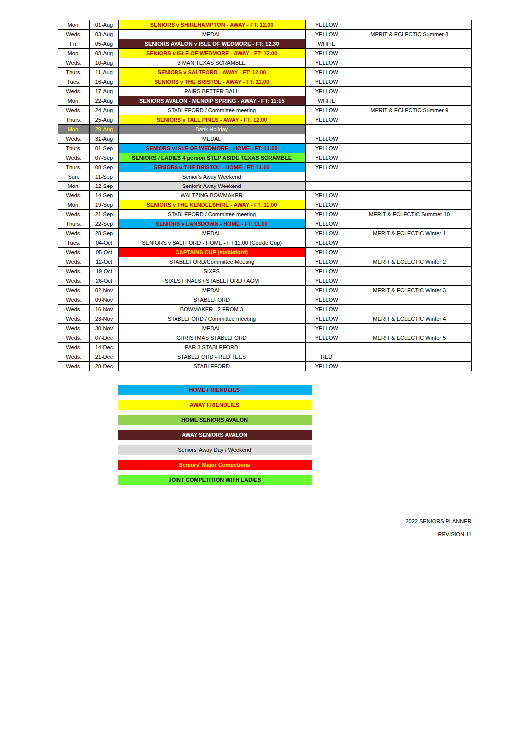| Mon. | 01-Aug | SENIORS v SHIREHAMPTON - AWAY - FT: 12.00 | YELLOW | |
| Weds. | 03-Aug | MEDAL | YELLOW | MERIT & ECLECTIC Summer 8 |
| Fri. | 05-Aug | SENIORS AVALON v ISLE OF WEDMORE - FT: 12.30 | WHITE | |
| Mon. | 08-Aug | SENIORS v ISLE OF WEDMORE - AWAY - FT: 12.00 | YELLOW | |
| Weds. | 10-Aug | 3 MAN TEXAS SCRAMBLE | YELLOW | |
| Thurs. | 11-Aug | SENIORS v SALTFORD - AWAY - FT: 12.00 | YELLOW | |
| Tues. | 16-Aug | SENIORS v THE BRISTOL - AWAY - FT: 11.00 | YELLOW | |
| Weds. | 17-Aug | PAIRS BETTER BALL | YELLOW | |
| Mon. | 22-Aug | SENIORS AVALON - MENDIP SPRING - AWAY - FT: 11:15 | WHITE | |
| Weds. | 24-Aug | STABLEFORD / Committee meeting | YELLOW | MERIT & ECLECTIC Summer 9 |
| Thurs. | 25-Aug | SENIORS v TALL PINES - AWAY - FT: 12.00 | YELLOW | |
| Mon. | 29-Aug | Bank Holiday | | |
| Weds. | 31-Aug | MEDAL | YELLOW | |
| Thurs. | 01-Sep | SENIORS v ISLE OF WEDMORE - HOME - FT: 11.00 | YELLOW | |
| Weds. | 07-Sep | SENIORS / LADIES 4 person STEP ASIDE TEXAS SCRAMBLE | YELLOW | |
| Thurs. | 08-Sep | SENIORS v THE BRISTOL - HOME - FT: 11.00 | YELLOW | |
| Sun. | 11-Sep | Senior's Away Weekend | | |
| Mon. | 12-Sep | Senior's Away Weekend | | |
| Weds. | 14-Sep | WALTZING BOWMAKER | YELLOW | |
| Mon. | 19-Sep | SENIORS v THE KENDLESHIRE - AWAY - FT: 11.00 | YELLOW | |
| Weds. | 21-Sep | STABLEFORD / Committee meeting | YELLOW | MERIT & ECLECTIC Summer 10 |
| Thurs. | 22-Sep | SENIORS v LANSDOWN - HOME - FT: 11.00 | YELLOW | |
| Weds. | 28-Sep | MEDAL | YELLOW | MERIT & ECLECTIC Winter 1 |
| Tues. | 04-Oct | SENIORS v SALTFORD - HOME - FT:11.00 (Cockle Cup) | YELLOW | |
| Weds. | 05-Oct | CAPTAINS CUP (stableford) | YELLOW | |
| Weds. | 12-Oct | STABLEFORD/Committee Meeting | YELLOW | MERIT & ECLECTIC Winter 2 |
| Weds. | 19-Oct | SIXES | YELLOW | |
| Weds. | 26-Oct | SIXES FINALS / STABLEFORD / AGM | YELLOW | |
| Weds. | 02-Nov | MEDAL | YELLOW | MERIT & ECLECTIC Winter 3 |
| Weds. | 09-Nov | STABLEFORD | YELLOW | |
| Weds. | 16-Nov | BOWMAKER - 2 FROM 3 | YELLOW | |
| Weds. | 23-Nov | STABLEFORD / Committee meeting | YELLOW | MERIT & ECLECTIC Winter 4 |
| Weds. | 30-Nov | MEDAL | YELLOW | |
| Weds. | 07-Dec | CHRISTMAS STABLEFORD | YELLOW | MERIT & ECLECTIC Winter 5 |
| Weds. | 14-Dec | PAR 3 STABLEFORD | | |
| Weds. | 21-Dec | STABLEFORD - RED TEES | RED | |
| Weds. | 28-Dec | STABLEFORD | YELLOW | |
| HOME FRIENDLIES |
| AWAY FRIENDLIES |
| HOME SENIORS AVALON |
| AWAY SENIORS AVALON |
| Seniors' Away Day / Weekend |
| Seniors' Major Competions |
| JOINT COMPETITION WITH LADIES |
2022 SENIORS PLANNER
REVISION 11